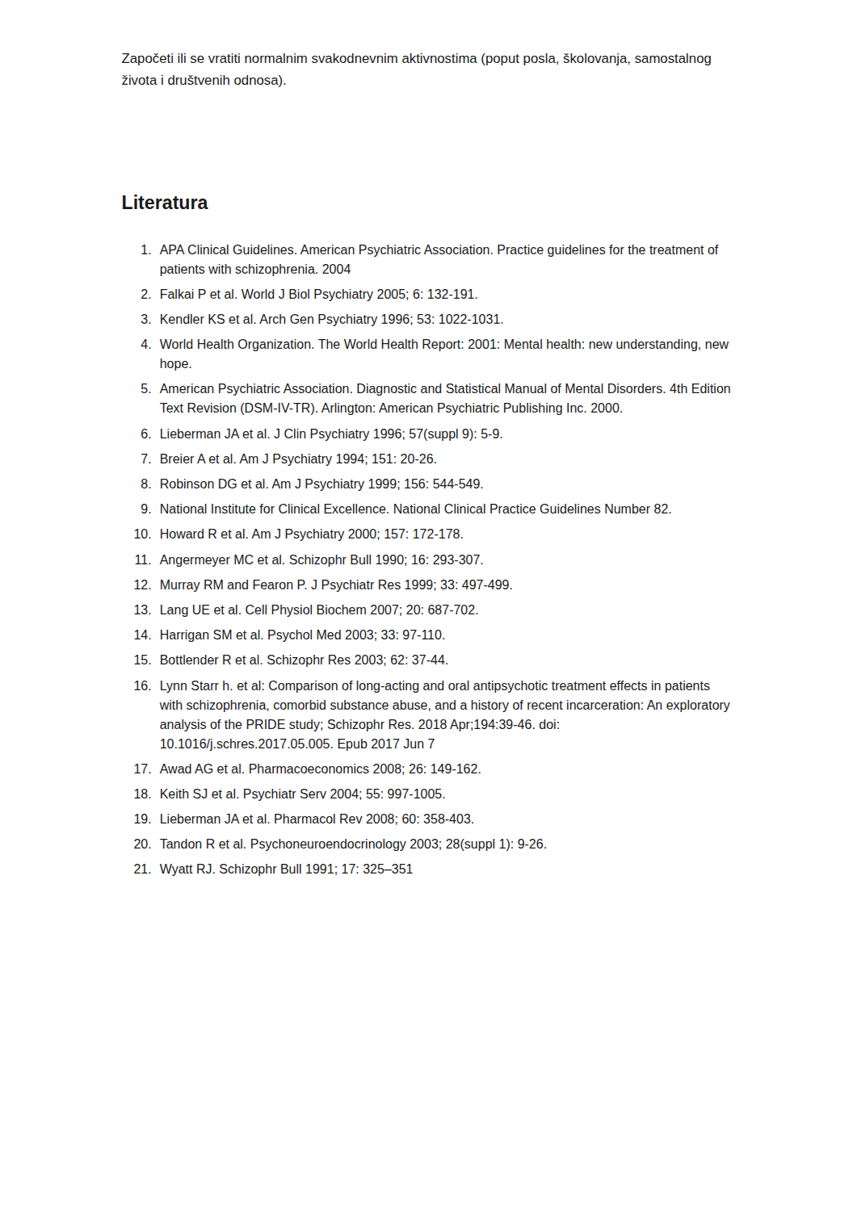Započeti ili se vratiti normalnim svakodnevnim aktivnostima (poput posla, školovanja, samostalnog života i društvenih odnosa).
Literatura
APA Clinical Guidelines. American Psychiatric Association. Practice guidelines for the treatment of patients with schizophrenia. 2004
Falkai P et al. World J Biol Psychiatry 2005; 6: 132-191.
Kendler KS et al. Arch Gen Psychiatry 1996; 53: 1022-1031.
World Health Organization. The World Health Report: 2001: Mental health: new understanding, new hope.
American Psychiatric Association. Diagnostic and Statistical Manual of Mental Disorders. 4th Edition Text Revision (DSM-IV-TR). Arlington: American Psychiatric Publishing Inc. 2000.
Lieberman JA et al. J Clin Psychiatry 1996; 57(suppl 9): 5-9.
Breier A et al. Am J Psychiatry 1994; 151: 20-26.
Robinson DG et al. Am J Psychiatry 1999; 156: 544-549.
National Institute for Clinical Excellence. National Clinical Practice Guidelines Number 82.
Howard R et al. Am J Psychiatry 2000; 157: 172-178.
Angermeyer MC et al. Schizophr Bull 1990; 16: 293-307.
Murray RM and Fearon P. J Psychiatr Res 1999; 33: 497-499.
Lang UE et al. Cell Physiol Biochem 2007; 20: 687-702.
Harrigan SM et al. Psychol Med 2003; 33: 97-110.
Bottlender R et al. Schizophr Res 2003; 62: 37-44.
Lynn Starr h. et al: Comparison of long-acting and oral antipsychotic treatment effects in patients with schizophrenia, comorbid substance abuse, and a history of recent incarceration: An exploratory analysis of the PRIDE study; Schizophr Res. 2018 Apr;194:39-46. doi: 10.1016/j.schres.2017.05.005. Epub 2017 Jun 7
Awad AG et al. Pharmacoeconomics 2008; 26: 149-162.
Keith SJ et al. Psychiatr Serv 2004; 55: 997-1005.
Lieberman JA et al. Pharmacol Rev 2008; 60: 358-403.
Tandon R et al. Psychoneuroendocrinology 2003; 28(suppl 1): 9-26.
Wyatt RJ. Schizophr Bull 1991; 17: 325–351